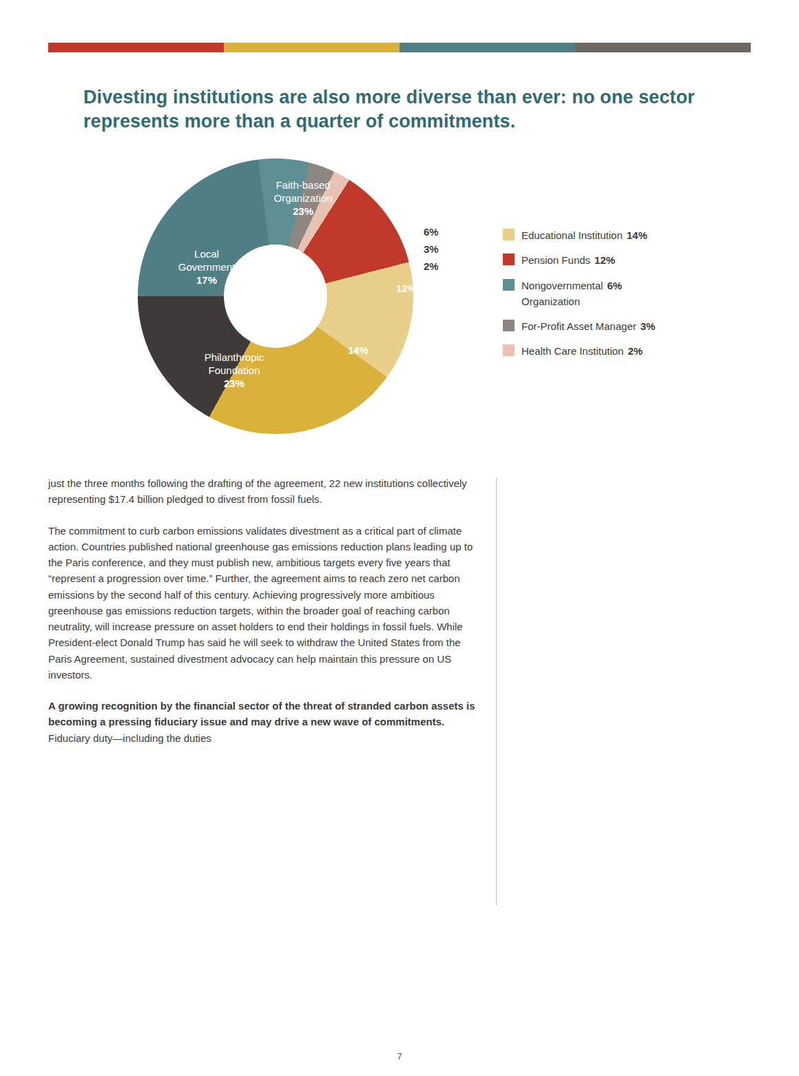Divesting institutions are also more diverse than ever: no one sector represents more than a quarter of commitments.
Faith-based
Organization23%
Local
Government17%
Philanthropic
Foundation23%
14%
12%
6%
3%
2%
Educational Institution14%
Pension Funds12%
Nongovernmental
Organization6%
For-Profit Asset Manager3%
Health Care Institution2%
just the three months following the drafting of the agreement, 22 new institutions collectively representing $17.4 billion pledged to divest from fossil fuels.
The commitment to curb carbon emissions validates divestment as a critical part of climate action. Countries published national greenhouse gas emissions reduction plans leading up to the Paris conference, and they must publish new, ambitious targets every five years that “represent a progression over time.” Further, the agreement aims to reach zero net carbon emissions by the second half of this century. Achieving progressively more ambitious greenhouse gas emissions reduction targets, within the broader goal of reaching carbon neutrality, will increase pressure on asset holders to end their holdings in fossil fuels. While President-elect Donald Trump has said he will seek to withdraw the United States from the Paris Agreement, sustained divestment advocacy can help maintain this pressure on US investors.
A growing recognition by the financial sector of the threat of stranded carbon assets is becoming a pressing fiduciary issue and may drive a new wave of commitments. Fiduciary duty—including the duties
7